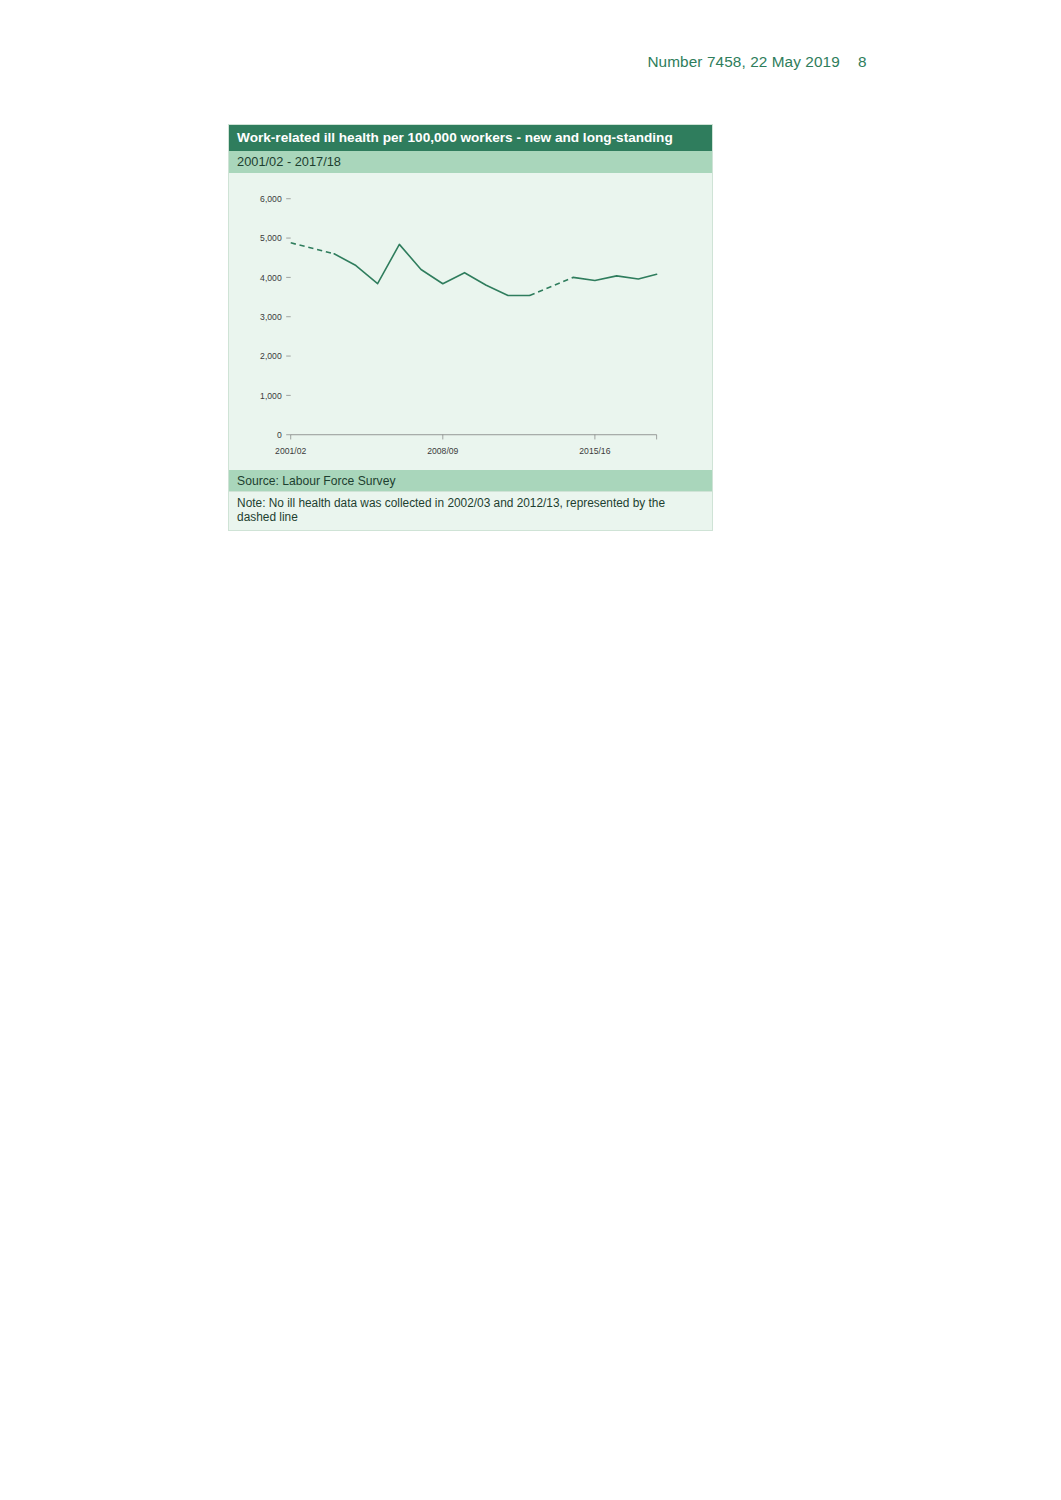Number 7458, 22 May 20198
Work-related ill health per 100,000 workers - new and long-standing
2001/02 - 2017/18
6,000 5,000 4,000 3,000 2,000 1,000 0 2001/02 2008/09 2015/16
Source: Labour Force Survey
Note: No ill health data was collected in 2002/03 and 2012/13, represented by the dashed line